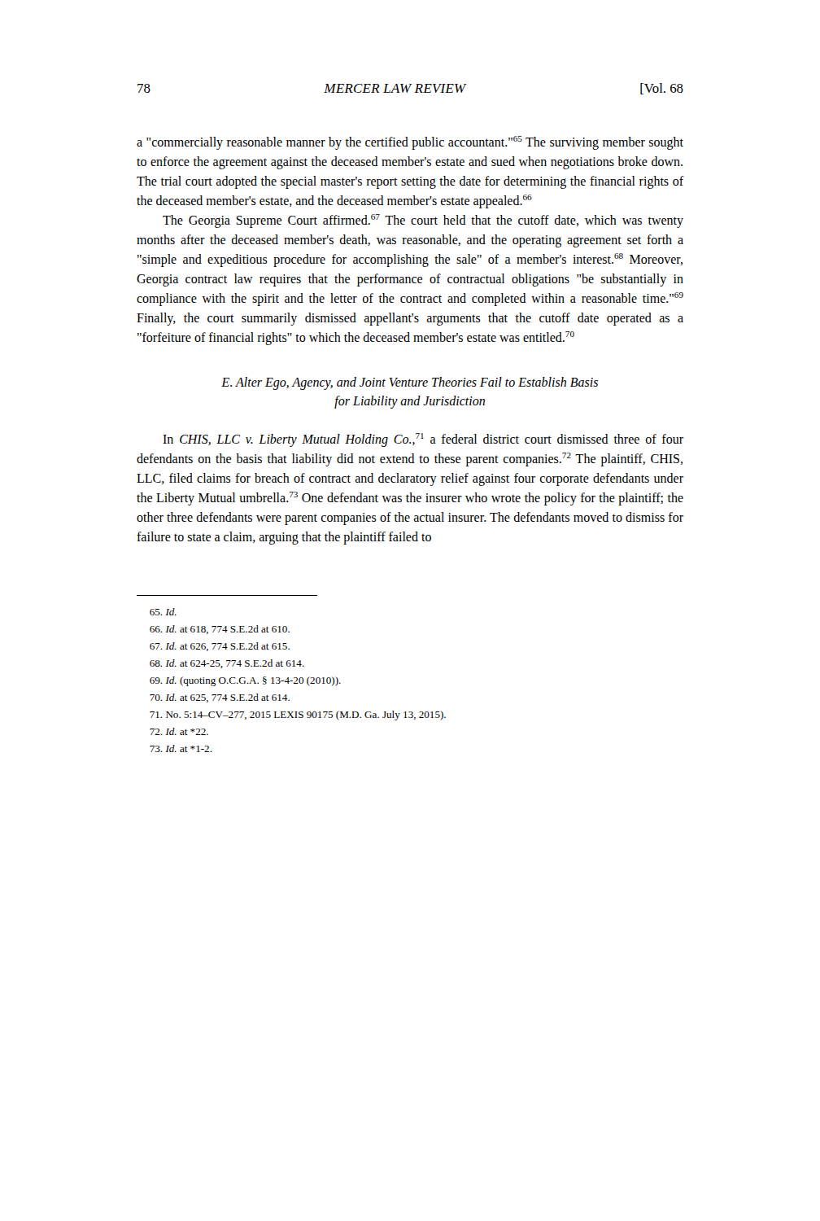78 MERCER LAW REVIEW [Vol. 68
a "commercially reasonable manner by the certified public accountant."65 The surviving member sought to enforce the agreement against the deceased member's estate and sued when negotiations broke down. The trial court adopted the special master's report setting the date for determining the financial rights of the deceased member's estate, and the deceased member's estate appealed.66
The Georgia Supreme Court affirmed.67 The court held that the cutoff date, which was twenty months after the deceased member's death, was reasonable, and the operating agreement set forth a "simple and expeditious procedure for accomplishing the sale" of a member's interest.68 Moreover, Georgia contract law requires that the performance of contractual obligations "be substantially in compliance with the spirit and the letter of the contract and completed within a reasonable time."69 Finally, the court summarily dismissed appellant's arguments that the cutoff date operated as a "forfeiture of financial rights" to which the deceased member's estate was entitled.70
E. Alter Ego, Agency, and Joint Venture Theories Fail to Establish Basis
for Liability and Jurisdiction
In CHIS, LLC v. Liberty Mutual Holding Co.,71 a federal district court dismissed three of four defendants on the basis that liability did not extend to these parent companies.72 The plaintiff, CHIS, LLC, filed claims for breach of contract and declaratory relief against four corporate defendants under the Liberty Mutual umbrella.73 One defendant was the insurer who wrote the policy for the plaintiff; the other three defendants were parent companies of the actual insurer. The defendants moved to dismiss for failure to state a claim, arguing that the plaintiff failed to
65. Id.
66. Id. at 618, 774 S.E.2d at 610.
67. Id. at 626, 774 S.E.2d at 615.
68. Id. at 624-25, 774 S.E.2d at 614.
69. Id. (quoting O.C.G.A. § 13-4-20 (2010)).
70. Id. at 625, 774 S.E.2d at 614.
71. No. 5:14–CV–277, 2015 LEXIS 90175 (M.D. Ga. July 13, 2015).
72. Id. at *22.
73. Id. at *1-2.